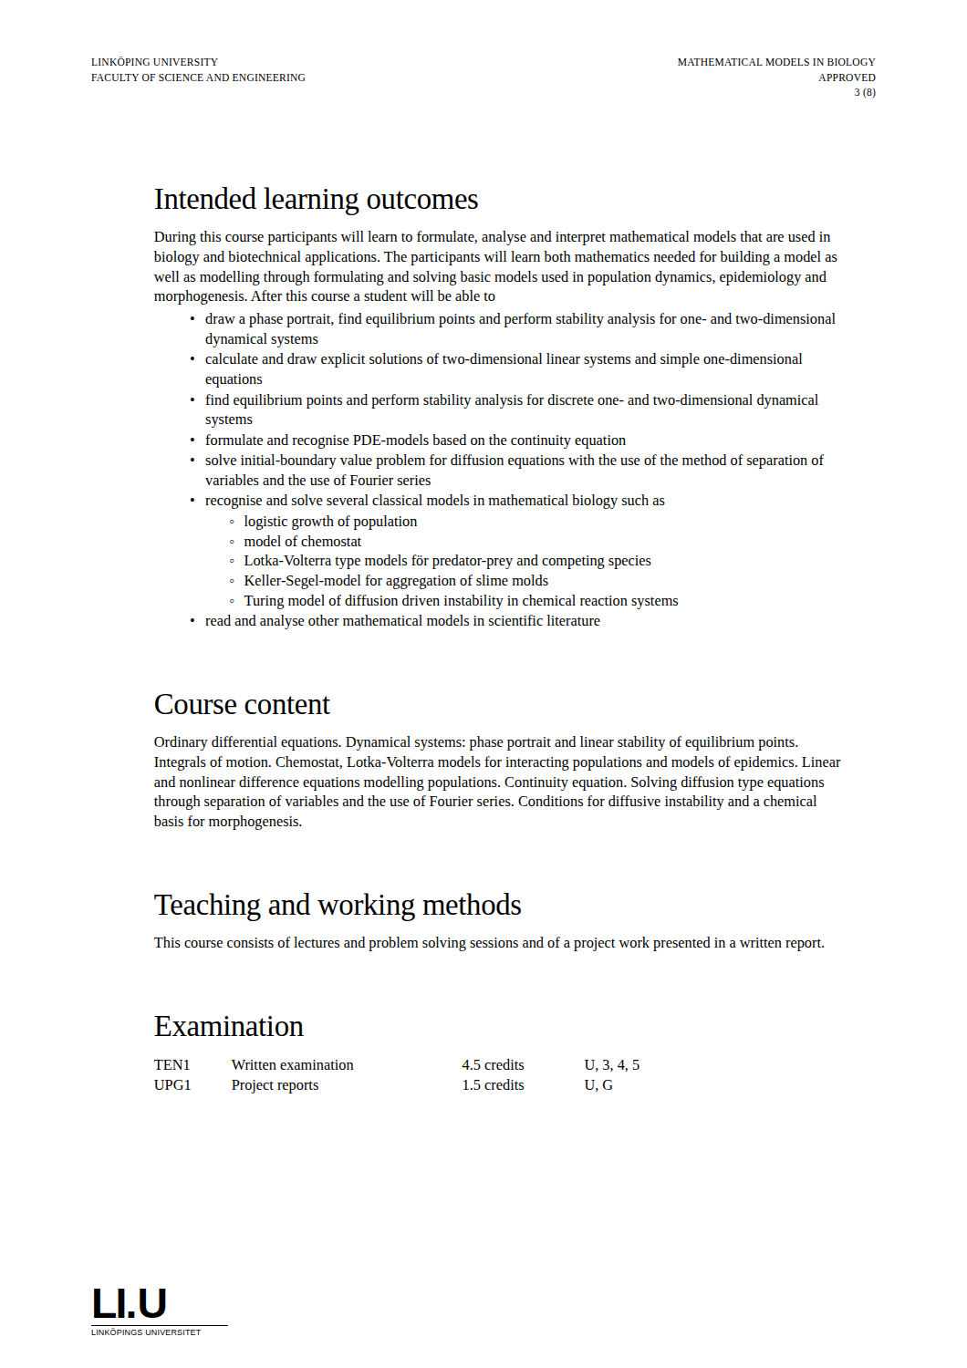Linköping University
Faculty of Science and Engineering
Mathematical Models in Biology
Approved
3 (8)
Intended learning outcomes
During this course participants will learn to formulate, analyse and interpret mathematical models that are used in biology and biotechnical applications. The participants will learn both mathematics needed for building a model as well as modelling through formulating and solving basic models used in population dynamics, epidemiology and morphogenesis. After this course a student will be able to
draw a phase portrait, find equilibrium points and perform stability analysis for one- and two-dimensional dynamical systems
calculate and draw explicit solutions of two-dimensional linear systems and simple one-dimensional equations
find equilibrium points and perform stability analysis for discrete one- and two-dimensional dynamical systems
formulate and recognise PDE-models based on the continuity equation
solve initial-boundary value problem for diffusion equations with the use of the method of separation of variables and the use of Fourier series
recognise and solve several classical models in mathematical biology such as
logistic growth of population
model of chemostat
Lotka-Volterra type models för predator-prey and competing species
Keller-Segel-model for aggregation of slime molds
Turing model of diffusion driven instability in chemical reaction systems
read and analyse other mathematical models in scientific literature
Course content
Ordinary differential equations. Dynamical systems: phase portrait and linear stability of equilibrium points. Integrals of motion. Chemostat, Lotka-Volterra models for interacting populations and models of epidemics. Linear and nonlinear difference equations modelling populations. Continuity equation. Solving diffusion type equations through separation of variables and the use of Fourier series. Conditions for diffusive instability and a chemical basis for morphogenesis.
Teaching and working methods
This course consists of lectures and problem solving sessions and of a project work presented in a written report.
Examination
| TEN1 | Written examination | 4.5 credits | U, 3, 4, 5 |
| UPG1 | Project reports | 1.5 credits | U, G |
LI. U
Linköpings universitet